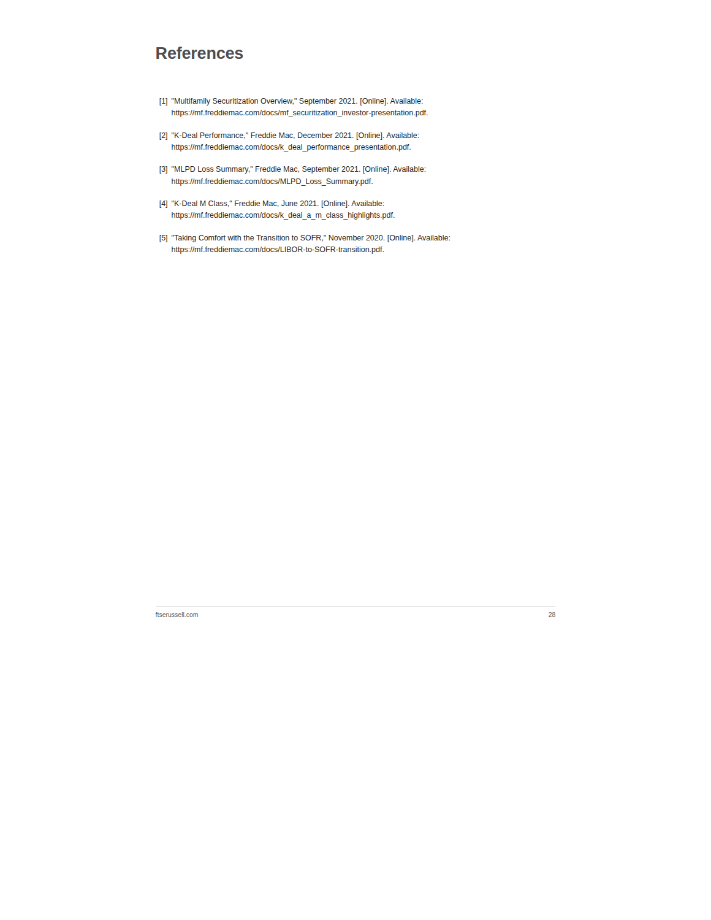References
[1] "Multifamily Securitization Overview," September 2021. [Online]. Available: https://mf.freddiemac.com/docs/mf_securitization_investor-presentation.pdf.
[2] "K-Deal Performance," Freddie Mac, December 2021. [Online]. Available: https://mf.freddiemac.com/docs/k_deal_performance_presentation.pdf.
[3] "MLPD Loss Summary," Freddie Mac, September 2021. [Online]. Available: https://mf.freddiemac.com/docs/MLPD_Loss_Summary.pdf.
[4] "K-Deal M Class," Freddie Mac, June 2021. [Online]. Available: https://mf.freddiemac.com/docs/k_deal_a_m_class_highlights.pdf.
[5] "Taking Comfort with the Transition to SOFR," November 2020. [Online]. Available: https://mf.freddiemac.com/docs/LIBOR-to-SOFR-transition.pdf.
ftserussell.com 28